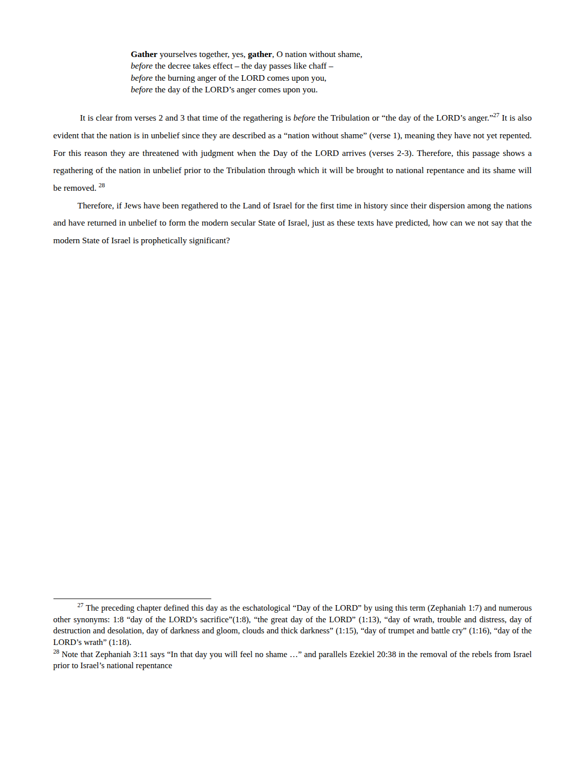Gather yourselves together, yes, gather, O nation without shame,
before the decree takes effect – the day passes like chaff –
before the burning anger of the LORD comes upon you,
before the day of the LORD’s anger comes upon you.
It is clear from verses 2 and 3 that time of the regathering is before the Tribulation or “the day of the LORD’s anger.”27 It is also evident that the nation is in unbelief since they are described as a “nation without shame” (verse 1), meaning they have not yet repented. For this reason they are threatened with judgment when the Day of the LORD arrives (verses 2-3). Therefore, this passage shows a regathering of the nation in unbelief prior to the Tribulation through which it will be brought to national repentance and its shame will be removed. 28
Therefore, if Jews have been regathered to the Land of Israel for the first time in history since their dispersion among the nations and have returned in unbelief to form the modern secular State of Israel, just as these texts have predicted, how can we not say that the modern State of Israel is prophetically significant?
27 The preceding chapter defined this day as the eschatological “Day of the LORD” by using this term (Zephaniah 1:7) and numerous other synonyms: 1:8 “day of the LORD’s sacrifice”(1:8), “the great day of the LORD” (1:13), “day of wrath, trouble and distress, day of destruction and desolation, day of darkness and gloom, clouds and thick darkness” (1:15), “day of trumpet and battle cry” (1:16), “day of the LORD’s wrath” (1:18).
28 Note that Zephaniah 3:11 says “In that day you will feel no shame …” and parallels Ezekiel 20:38 in the removal of the rebels from Israel prior to Israel’s national repentance